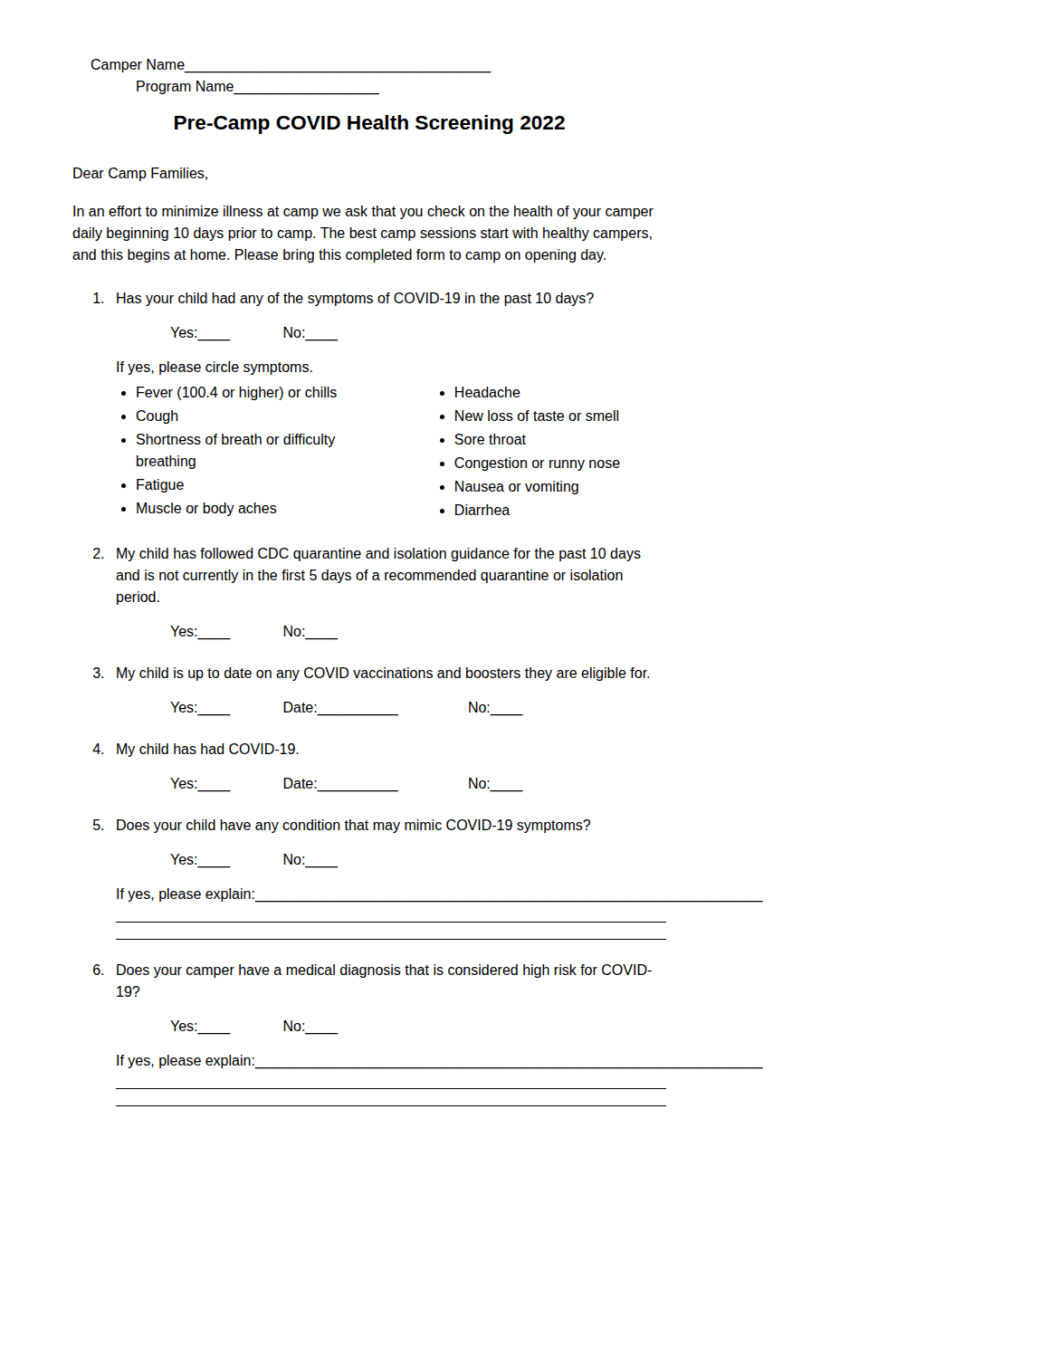Camper Name______________________________________ Program Name__________________
Pre-Camp COVID Health Screening 2022
Dear Camp Families,
In an effort to minimize illness at camp we ask that you check on the health of your camper daily beginning 10 days prior to camp. The best camp sessions start with healthy campers, and this begins at home. Please bring this completed form to camp on opening day.
Has your child had any of the symptoms of COVID-19 in the past 10 days?
Yes:____ No:____
If yes, please circle symptoms.
Fever (100.4 or higher) or chills
Cough
Shortness of breath or difficulty breathing
Fatigue
Muscle or body aches
Headache
New loss of taste or smell
Sore throat
Congestion or runny nose
Nausea or vomiting
Diarrhea
My child has followed CDC quarantine and isolation guidance for the past 10 days and is not currently in the first 5 days of a recommended quarantine or isolation period.
Yes:____ No:____
My child is up to date on any COVID vaccinations and boosters they are eligible for.
Yes:____ Date:__________ No:____
My child has had COVID-19.
Yes:____ Date:__________ No:____
Does your child have any condition that may mimic COVID-19 symptoms?
Yes:____ No:____
If yes, please explain:_______________________________________________________________
Does your camper have a medical diagnosis that is considered high risk for COVID-19?
Yes:____ No:____
If yes, please explain:_______________________________________________________________